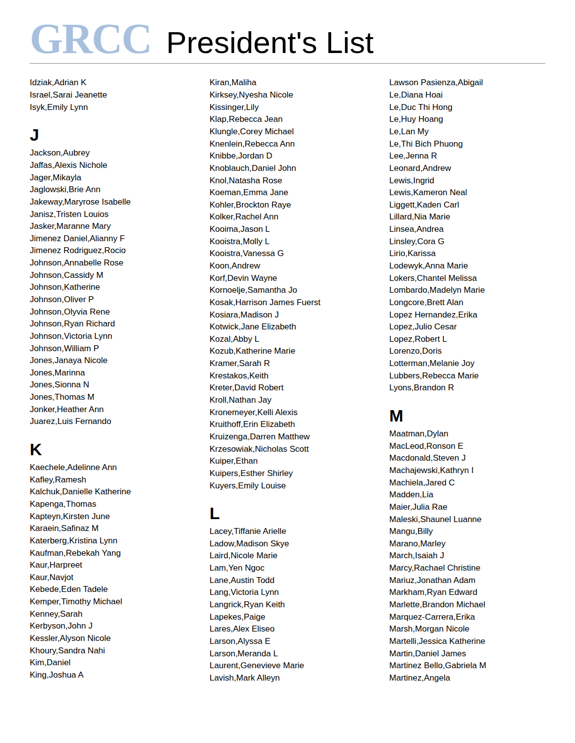GRCC
President's List
Idziak,Adrian K
Israel,Sarai Jeanette
Isyk,Emily Lynn
J
Jackson,Aubrey
Jaffas,Alexis Nichole
Jager,Mikayla
Jaglowski,Brie Ann
Jakeway,Maryrose Isabelle
Janisz,Tristen Louios
Jasker,Maranne Mary
Jimenez Daniel,Alianny F
Jimenez Rodriguez,Rocio
Johnson,Annabelle Rose
Johnson,Cassidy M
Johnson,Katherine
Johnson,Oliver P
Johnson,Olyvia Rene
Johnson,Ryan Richard
Johnson,Victoria Lynn
Johnson,William P
Jones,Janaya Nicole
Jones,Marinna
Jones,Sionna N
Jones,Thomas M
Jonker,Heather Ann
Juarez,Luis Fernando
K
Kaechele,Adelinne Ann
Kafley,Ramesh
Kalchuk,Danielle Katherine
Kapenga,Thomas
Kapteyn,Kirsten June
Karaein,Safinaz M
Katerberg,Kristina Lynn
Kaufman,Rebekah Yang
Kaur,Harpreet
Kaur,Navjot
Kebede,Eden Tadele
Kemper,Timothy Michael
Kenney,Sarah
Kerbyson,John J
Kessler,Alyson Nicole
Khoury,Sandra Nahi
Kim,Daniel
King,Joshua A
Kiran,Maliha
Kirksey,Nyesha Nicole
Kissinger,Lily
Klap,Rebecca Jean
Klungle,Corey Michael
Knenlein,Rebecca Ann
Knibbe,Jordan D
Knoblauch,Daniel John
Knol,Natasha Rose
Koeman,Emma Jane
Kohler,Brockton Raye
Kolker,Rachel Ann
Kooima,Jason L
Kooistra,Molly L
Kooistra,Vanessa G
Koon,Andrew
Korf,Devin Wayne
Kornoelje,Samantha Jo
Kosak,Harrison James Fuerst
Kosiara,Madison J
Kotwick,Jane Elizabeth
Kozal,Abby L
Kozub,Katherine Marie
Kramer,Sarah R
Krestakos,Keith
Kreter,David Robert
Kroll,Nathan Jay
Kronemeyer,Kelli Alexis
Kruithoff,Erin Elizabeth
Kruizenga,Darren Matthew
Krzesowiak,Nicholas Scott
Kuiper,Ethan
Kuipers,Esther Shirley
Kuyers,Emily Louise
L
Lacey,Tiffanie Arielle
Ladow,Madison Skye
Laird,Nicole Marie
Lam,Yen Ngoc
Lane,Austin Todd
Lang,Victoria Lynn
Langrick,Ryan Keith
Lapekes,Paige
Lares,Alex Eliseo
Larson,Alyssa E
Larson,Meranda L
Laurent,Genevieve Marie
Lavish,Mark Alleyn
Lawson Pasienza,Abigail
Le,Diana Hoai
Le,Duc Thi Hong
Le,Huy Hoang
Le,Lan My
Le,Thi Bich Phuong
Lee,Jenna R
Leonard,Andrew
Lewis,Ingrid
Lewis,Kameron Neal
Liggett,Kaden Carl
Lillard,Nia Marie
Linsea,Andrea
Linsley,Cora G
Lirio,Karissa
Lodewyk,Anna Marie
Lokers,Chantel Melissa
Lombardo,Madelyn Marie
Longcore,Brett Alan
Lopez Hernandez,Erika
Lopez,Julio Cesar
Lopez,Robert L
Lorenzo,Doris
Lotterman,Melanie Joy
Lubbers,Rebecca Marie
Lyons,Brandon R
M
Maatman,Dylan
MacLeod,Ronson E
Macdonald,Steven J
Machajewski,Kathryn I
Machiela,Jared C
Madden,Lia
Maier,Julia Rae
Maleski,Shaunel Luanne
Mangu,Billy
Marano,Marley
March,Isaiah J
Marcy,Rachael Christine
Mariuz,Jonathan Adam
Markham,Ryan Edward
Marlette,Brandon Michael
Marquez-Carrera,Erika
Marsh,Morgan Nicole
Martelli,Jessica Katherine
Martin,Daniel James
Martinez Bello,Gabriela M
Martinez,Angela